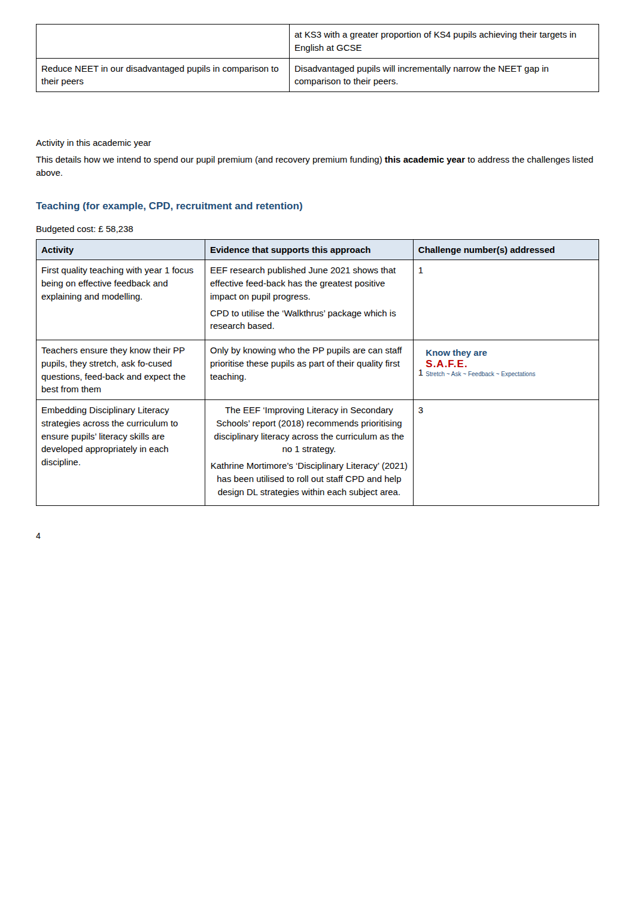| | at KS3 with a greater proportion of KS4 pupils achieving their targets in English at GCSE |
| Reduce NEET in our disadvantaged pupils in comparison to their peers | Disadvantaged pupils will incrementally narrow the NEET gap in comparison to their peers. |
Activity in this academic year
This details how we intend to spend our pupil premium (and recovery premium funding) this academic year to address the challenges listed above.
Teaching (for example, CPD, recruitment and retention)
Budgeted cost: £ 58,238
| Activity | Evidence that supports this approach | Challenge number(s) addressed |
| --- | --- | --- |
| First quality teaching with year 1 focus being on effective feedback and explaining and modelling. | EEF research published June 2021 shows that effective feed-back has the greatest positive impact on pupil progress. CPD to utilise the ‘Walkthrus’ package which is research based. | 1 |
| Teachers ensure they know their PP pupils, they stretch, ask fo-cused questions, feed-back and expect the best from them | Only by knowing who the PP pupils are can staff prioritise these pupils as part of their quality first teaching. | 1 Know they are S.A.F.E. Stretch ~ Ask ~ Feedback ~ Expectations |
| Embedding Disciplinary Literacy strategies across the curriculum to ensure pupils’ literacy skills are developed appropriately in each discipline. | The EEF ‘Improving Literacy in Secondary Schools’ report (2018) recommends prioritising disciplinary literacy across the curriculum as the no 1 strategy. Kathrine Mortimore’s ‘Disciplinary Literacy’ (2021) has been utilised to roll out staff CPD and help design DL strategies within each subject area. | 3 |
4